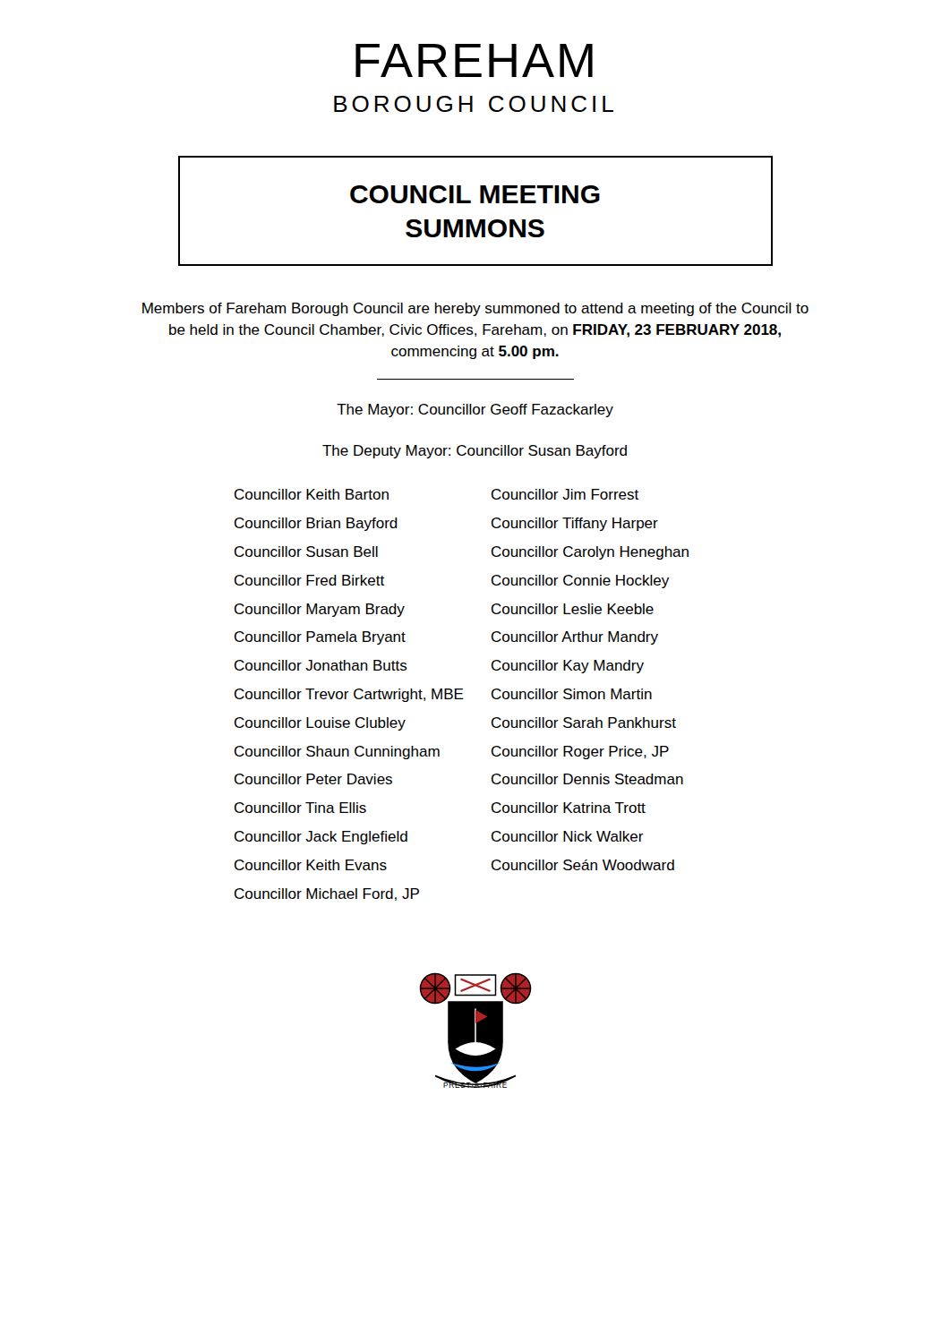FAREHAM
BOROUGH COUNCIL
COUNCIL MEETING
SUMMONS
Members of Fareham Borough Council are hereby summoned to attend a meeting of the Council to be held in the Council Chamber, Civic Offices, Fareham, on FRIDAY, 23 FEBRUARY 2018, commencing at 5.00 pm.
The Mayor: Councillor Geoff Fazackarley
The Deputy Mayor: Councillor Susan Bayford
| Councillor Keith Barton | Councillor Jim Forrest |
| Councillor Brian Bayford | Councillor Tiffany Harper |
| Councillor Susan Bell | Councillor Carolyn Heneghan |
| Councillor Fred Birkett | Councillor Connie Hockley |
| Councillor Maryam Brady | Councillor Leslie Keeble |
| Councillor Pamela Bryant | Councillor Arthur Mandry |
| Councillor Jonathan Butts | Councillor Kay Mandry |
| Councillor Trevor Cartwright, MBE | Councillor Simon Martin |
| Councillor Louise Clubley | Councillor Sarah Pankhurst |
| Councillor Shaun Cunningham | Councillor Roger Price, JP |
| Councillor Peter Davies | Councillor Dennis Steadman |
| Councillor Tina Ellis | Councillor Katrina Trott |
| Councillor Jack Englefield | Councillor Nick Walker |
| Councillor Keith Evans | Councillor Seán Woodward |
| Councillor Michael Ford, JP | |
PREST·A·FAIRE